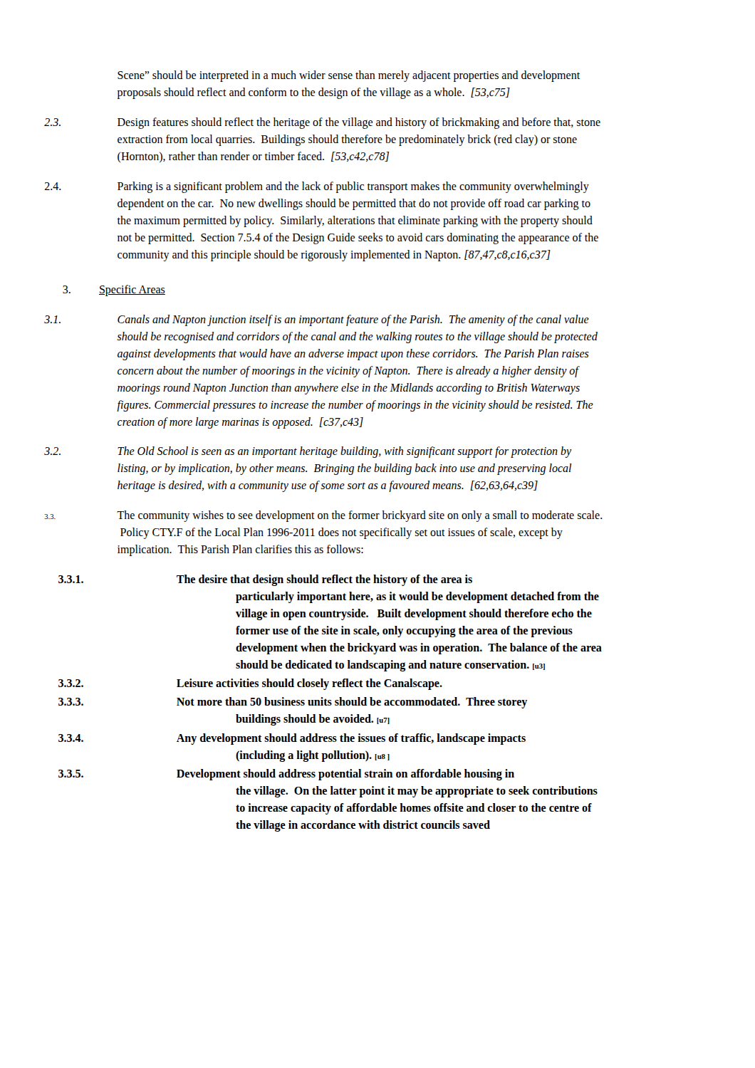Scene” should be interpreted in a much wider sense than merely adjacent properties and development proposals should reflect and conform to the design of the village as a whole. [53,c75]
2.3. Design features should reflect the heritage of the village and history of brickmaking and before that, stone extraction from local quarries. Buildings should therefore be predominately brick (red clay) or stone (Hornton), rather than render or timber faced. [53,c42,c78]
2.4. Parking is a significant problem and the lack of public transport makes the community overwhelmingly dependent on the car. No new dwellings should be permitted that do not provide off road car parking to the maximum permitted by policy. Similarly, alterations that eliminate parking with the property should not be permitted. Section 7.5.4 of the Design Guide seeks to avoid cars dominating the appearance of the community and this principle should be rigorously implemented in Napton. [87,47,c8,c16,c37]
3. Specific Areas
3.1. Canals and Napton junction itself is an important feature of the Parish. The amenity of the canal value should be recognised and corridors of the canal and the walking routes to the village should be protected against developments that would have an adverse impact upon these corridors. The Parish Plan raises concern about the number of moorings in the vicinity of Napton. There is already a higher density of moorings round Napton Junction than anywhere else in the Midlands according to British Waterways figures. Commercial pressures to increase the number of moorings in the vicinity should be resisted. The creation of more large marinas is opposed. [c37,c43]
3.2. The Old School is seen as an important heritage building, with significant support for protection by listing, or by implication, by other means. Bringing the building back into use and preserving local heritage is desired, with a community use of some sort as a favoured means. [62,63,64,c39]
3.3. The community wishes to see development on the former brickyard site on only a small to moderate scale. Policy CTY.F of the Local Plan 1996-2011 does not specifically set out issues of scale, except by implication. This Parish Plan clarifies this as follows:
3.3.1. The desire that design should reflect the history of the area isparticularly important here, as it would be development detached from the village in open countryside. Built development should therefore echo the former use of the site in scale, only occupying the area of the previous development when the brickyard was in operation. The balance of the area should be dedicated to landscaping and nature conservation. [u3]
3.3.2. Leisure activities should closely reflect the Canalscape.
3.3.3. Not more than 50 business units should be accommodated. Three storeybuildings should be avoided. [u7]
3.3.4. Any development should address the issues of traffic, landscape impacts(including a light pollution). [u8 ]
3.3.5. Development should address potential strain on affordable housing inthe village. On the latter point it may be appropriate to seek contributions to increase capacity of affordable homes offsite and closer to the centre of the village in accordance with district councils saved